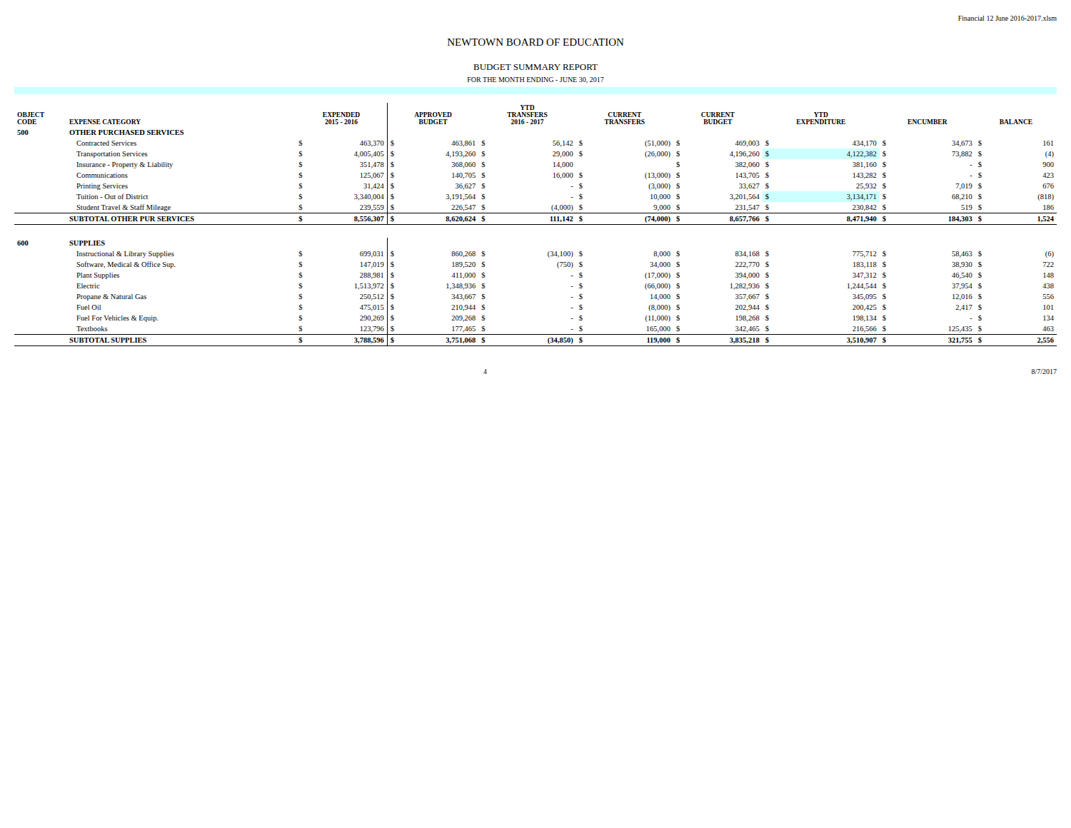Financial 12 June 2016-2017.xlsm
NEWTOWN BOARD OF EDUCATION
BUDGET SUMMARY REPORT
FOR THE MONTH ENDING - JUNE 30, 2017
| OBJECT CODE | EXPENSE CATEGORY | EXPENDED 2015 - 2016 | APPROVED BUDGET | YTD TRANSFERS 2016 - 2017 | CURRENT TRANSFERS | CURRENT BUDGET | YTD EXPENDITURE | ENCUMBER | BALANCE |
| --- | --- | --- | --- | --- | --- | --- | --- | --- | --- |
| 500 | OTHER PURCHASED SERVICES | | | | | | | | |
| | Contracted Services | $ | 463,370 | $ | 463,861 | $ | 56,142 | $ | (51,000) | $ | 469,003 | $ | 434,170 | $ | 34,673 | $ | 161 |
| | Transportation Services | $ | 4,005,405 | $ | 4,193,260 | $ | 29,000 | $ | (26,000) | $ | 4,196,260 | $ | 4,122,382 | $ | 73,882 | $ | (4) |
| | Insurance - Property & Liability | $ | 351,478 | $ | 368,060 | $ | 14,000 | | | $ | 382,060 | $ | 381,160 | $ | - | $ | 900 |
| | Communications | $ | 125,067 | $ | 140,705 | $ | 16,000 | $ | (13,000) | $ | 143,705 | $ | 143,282 | $ | - | $ | 423 |
| | Printing Services | $ | 31,424 | $ | 36,627 | $ | - | $ | (3,000) | $ | 33,627 | $ | 25,932 | $ | 7,019 | $ | 676 |
| | Tuition - Out of District | $ | 3,340,004 | $ | 3,191,564 | $ | - | $ | 10,000 | $ | 3,201,564 | $ | 3,134,171 | $ | 68,210 | $ | (818) |
| | Student Travel & Staff Mileage | $ | 239,559 | $ | 226,547 | $ | (4,000) | $ | 9,000 | $ | 231,547 | $ | 230,842 | $ | 519 | $ | 186 |
| | SUBTOTAL OTHER PUR SERVICES | $ | 8,556,307 | $ | 8,620,624 | $ | 111,142 | $ | (74,000) | $ | 8,657,766 | $ | 8,471,940 | $ | 184,303 | $ | 1,524 |
| 600 | SUPPLIES | | | | | | | | |
| | Instructional & Library Supplies | $ | 699,031 | $ | 860,268 | $ | (34,100) | $ | 8,000 | $ | 834,168 | $ | 775,712 | $ | 58,463 | $ | (6) |
| | Software, Medical & Office Sup. | $ | 147,019 | $ | 189,520 | $ | (750) | $ | 34,000 | $ | 222,770 | $ | 183,118 | $ | 38,930 | $ | 722 |
| | Plant Supplies | $ | 288,981 | $ | 411,000 | $ | - | $ | (17,000) | $ | 394,000 | $ | 347,312 | $ | 46,540 | $ | 148 |
| | Electric | $ | 1,513,972 | $ | 1,348,936 | $ | - | $ | (66,000) | $ | 1,282,936 | $ | 1,244,544 | $ | 37,954 | $ | 438 |
| | Propane & Natural Gas | $ | 250,512 | $ | 343,667 | $ | - | $ | 14,000 | $ | 357,667 | $ | 345,095 | $ | 12,016 | $ | 556 |
| | Fuel Oil | $ | 475,015 | $ | 210,944 | $ | - | $ | (8,000) | $ | 202,944 | $ | 200,425 | $ | 2,417 | $ | 101 |
| | Fuel For Vehicles & Equip. | $ | 290,269 | $ | 209,268 | $ | - | $ | (11,000) | $ | 198,268 | $ | 198,134 | $ | - | $ | 134 |
| | Textbooks | $ | 123,796 | $ | 177,465 | $ | - | $ | 165,000 | $ | 342,465 | $ | 216,566 | $ | 125,435 | $ | 463 |
| | SUBTOTAL SUPPLIES | $ | 3,788,596 | $ | 3,751,068 | $ | (34,850) | $ | 119,000 | $ | 3,835,218 | $ | 3,510,907 | $ | 321,755 | $ | 2,556 |
4 8/7/2017